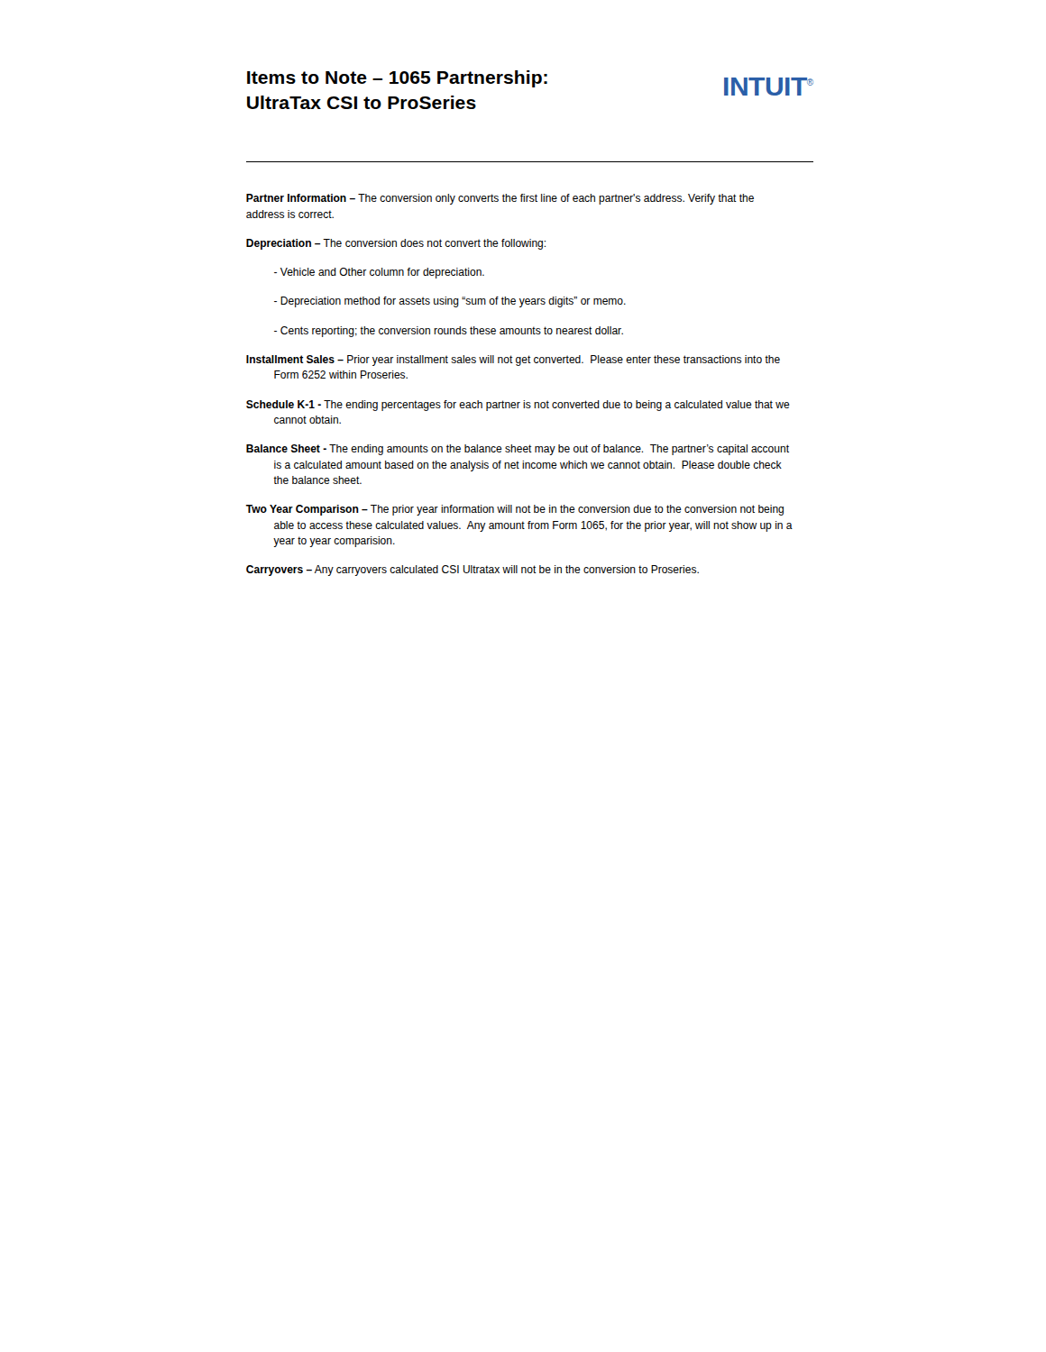Items to Note – 1065 Partnership:
UltraTax CSI to ProSeries
INTUIT®
Partner Information – The conversion only converts the first line of each partner's address. Verify that the address is correct.
Depreciation – The conversion does not convert the following:
- Vehicle and Other column for depreciation.
- Depreciation method for assets using “sum of the years digits” or memo.
- Cents reporting; the conversion rounds these amounts to nearest dollar.
Installment Sales – Prior year installment sales will not get converted. Please enter these transactions into the Form 6252 within Proseries.
Schedule K-1 - The ending percentages for each partner is not converted due to being a calculated value that we cannot obtain.
Balance Sheet - The ending amounts on the balance sheet may be out of balance. The partner’s capital account is a calculated amount based on the analysis of net income which we cannot obtain. Please double check the balance sheet.
Two Year Comparison – The prior year information will not be in the conversion due to the conversion not being able to access these calculated values. Any amount from Form 1065, for the prior year, will not show up in a year to year comparision.
Carryovers – Any carryovers calculated CSI Ultratax will not be in the conversion to Proseries.